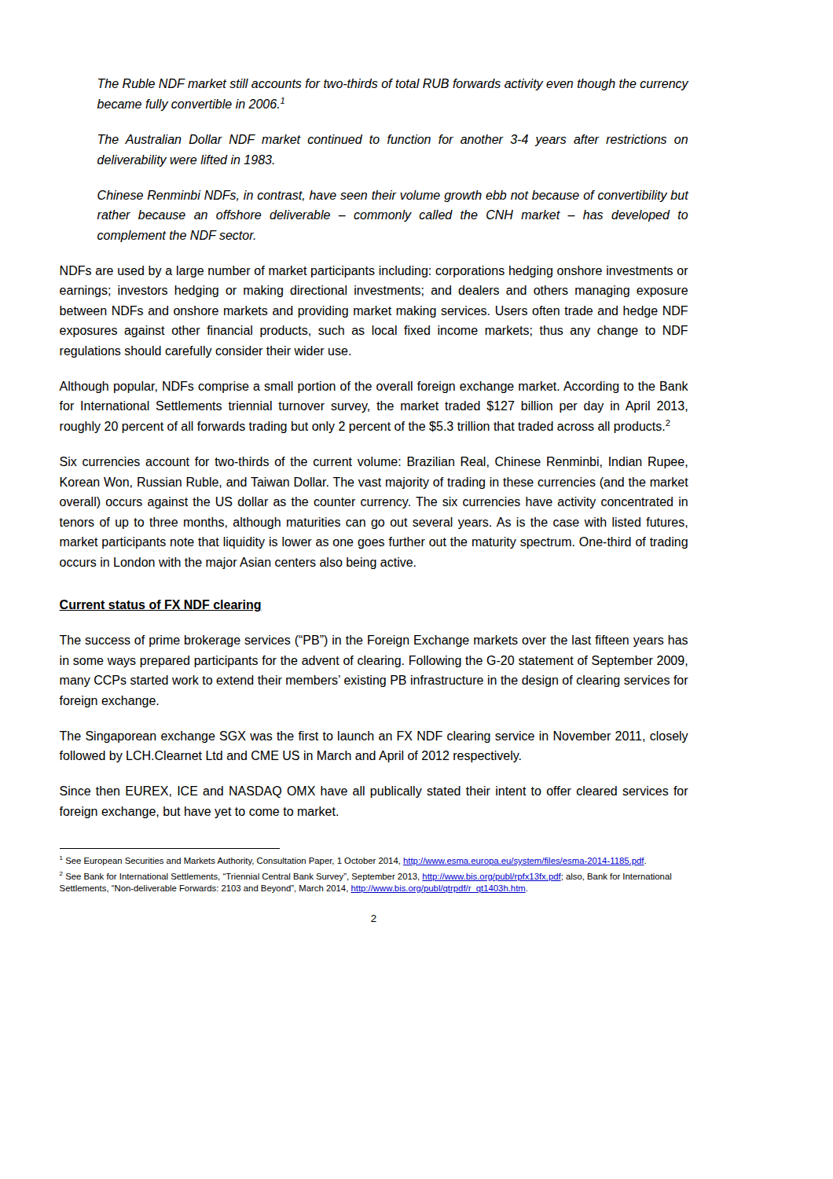The Ruble NDF market still accounts for two-thirds of total RUB forwards activity even though the currency became fully convertible in 2006.1
The Australian Dollar NDF market continued to function for another 3-4 years after restrictions on deliverability were lifted in 1983.
Chinese Renminbi NDFs, in contrast, have seen their volume growth ebb not because of convertibility but rather because an offshore deliverable – commonly called the CNH market – has developed to complement the NDF sector.
NDFs are used by a large number of market participants including: corporations hedging onshore investments or earnings; investors hedging or making directional investments; and dealers and others managing exposure between NDFs and onshore markets and providing market making services. Users often trade and hedge NDF exposures against other financial products, such as local fixed income markets; thus any change to NDF regulations should carefully consider their wider use.
Although popular, NDFs comprise a small portion of the overall foreign exchange market. According to the Bank for International Settlements triennial turnover survey, the market traded $127 billion per day in April 2013, roughly 20 percent of all forwards trading but only 2 percent of the $5.3 trillion that traded across all products.2
Six currencies account for two-thirds of the current volume: Brazilian Real, Chinese Renminbi, Indian Rupee, Korean Won, Russian Ruble, and Taiwan Dollar. The vast majority of trading in these currencies (and the market overall) occurs against the US dollar as the counter currency. The six currencies have activity concentrated in tenors of up to three months, although maturities can go out several years. As is the case with listed futures, market participants note that liquidity is lower as one goes further out the maturity spectrum. One-third of trading occurs in London with the major Asian centers also being active.
Current status of FX NDF clearing
The success of prime brokerage services (“PB”) in the Foreign Exchange markets over the last fifteen years has in some ways prepared participants for the advent of clearing. Following the G-20 statement of September 2009, many CCPs started work to extend their members’ existing PB infrastructure in the design of clearing services for foreign exchange.
The Singaporean exchange SGX was the first to launch an FX NDF clearing service in November 2011, closely followed by LCH.Clearnet Ltd and CME US in March and April of 2012 respectively.
Since then EUREX, ICE and NASDAQ OMX have all publically stated their intent to offer cleared services for foreign exchange, but have yet to come to market.
1 See European Securities and Markets Authority, Consultation Paper, 1 October 2014, http://www.esma.europa.eu/system/files/esma-2014-1185.pdf.
2 See Bank for International Settlements, “Triennial Central Bank Survey”, September 2013, http://www.bis.org/publ/rpfx13fx.pdf; also, Bank for International Settlements, “Non-deliverable Forwards: 2103 and Beyond”, March 2014, http://www.bis.org/publ/qtrpdf/r_qt1403h.htm.
2